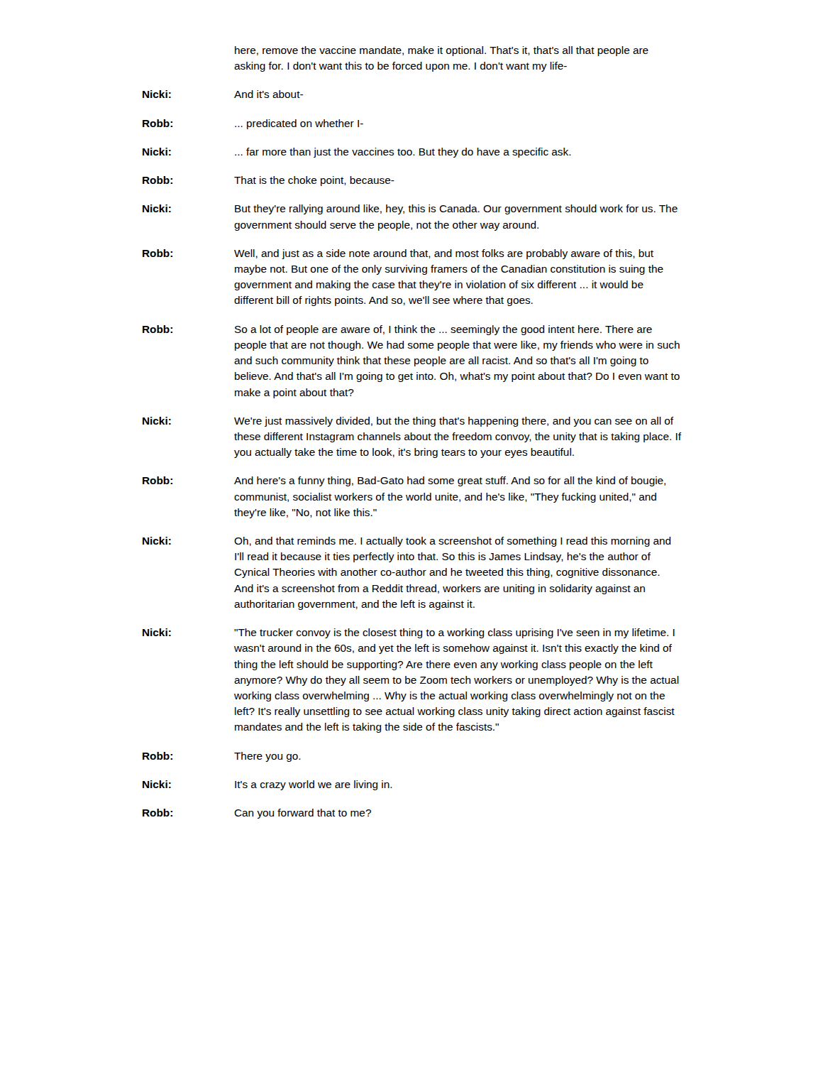| | here, remove the vaccine mandate, make it optional. That's it, that's all that people are asking for. I don't want this to be forced upon me. I don't want my life- |
| Nicki: | And it's about- |
| Robb: | ... predicated on whether I- |
| Nicki: | ... far more than just the vaccines too. But they do have a specific ask. |
| Robb: | That is the choke point, because- |
| Nicki: | But they're rallying around like, hey, this is Canada. Our government should work for us. The government should serve the people, not the other way around. |
| Robb: | Well, and just as a side note around that, and most folks are probably aware of this, but maybe not. But one of the only surviving framers of the Canadian constitution is suing the government and making the case that they're in violation of six different ... it would be different bill of rights points. And so, we'll see where that goes. |
| Robb: | So a lot of people are aware of, I think the ... seemingly the good intent here. There are people that are not though. We had some people that were like, my friends who were in such and such community think that these people are all racist. And so that's all I'm going to believe. And that's all I'm going to get into. Oh, what's my point about that? Do I even want to make a point about that? |
| Nicki: | We're just massively divided, but the thing that's happening there, and you can see on all of these different Instagram channels about the freedom convoy, the unity that is taking place. If you actually take the time to look, it's bring tears to your eyes beautiful. |
| Robb: | And here's a funny thing, Bad-Gato had some great stuff. And so for all the kind of bougie, communist, socialist workers of the world unite, and he's like, "They fucking united," and they're like, "No, not like this." |
| Nicki: | Oh, and that reminds me. I actually took a screenshot of something I read this morning and I'll read it because it ties perfectly into that. So this is James Lindsay, he's the author of Cynical Theories with another co-author and he tweeted this thing, cognitive dissonance. And it's a screenshot from a Reddit thread, workers are uniting in solidarity against an authoritarian government, and the left is against it. |
| Nicki: | "The trucker convoy is the closest thing to a working class uprising I've seen in my lifetime. I wasn't around in the 60s, and yet the left is somehow against it. Isn't this exactly the kind of thing the left should be supporting? Are there even any working class people on the left anymore? Why do they all seem to be Zoom tech workers or unemployed? Why is the actual working class overwhelming ... Why is the actual working class overwhelmingly not on the left? It's really unsettling to see actual working class unity taking direct action against fascist mandates and the left is taking the side of the fascists." |
| Robb: | There you go. |
| Nicki: | It's a crazy world we are living in. |
| Robb: | Can you forward that to me? |